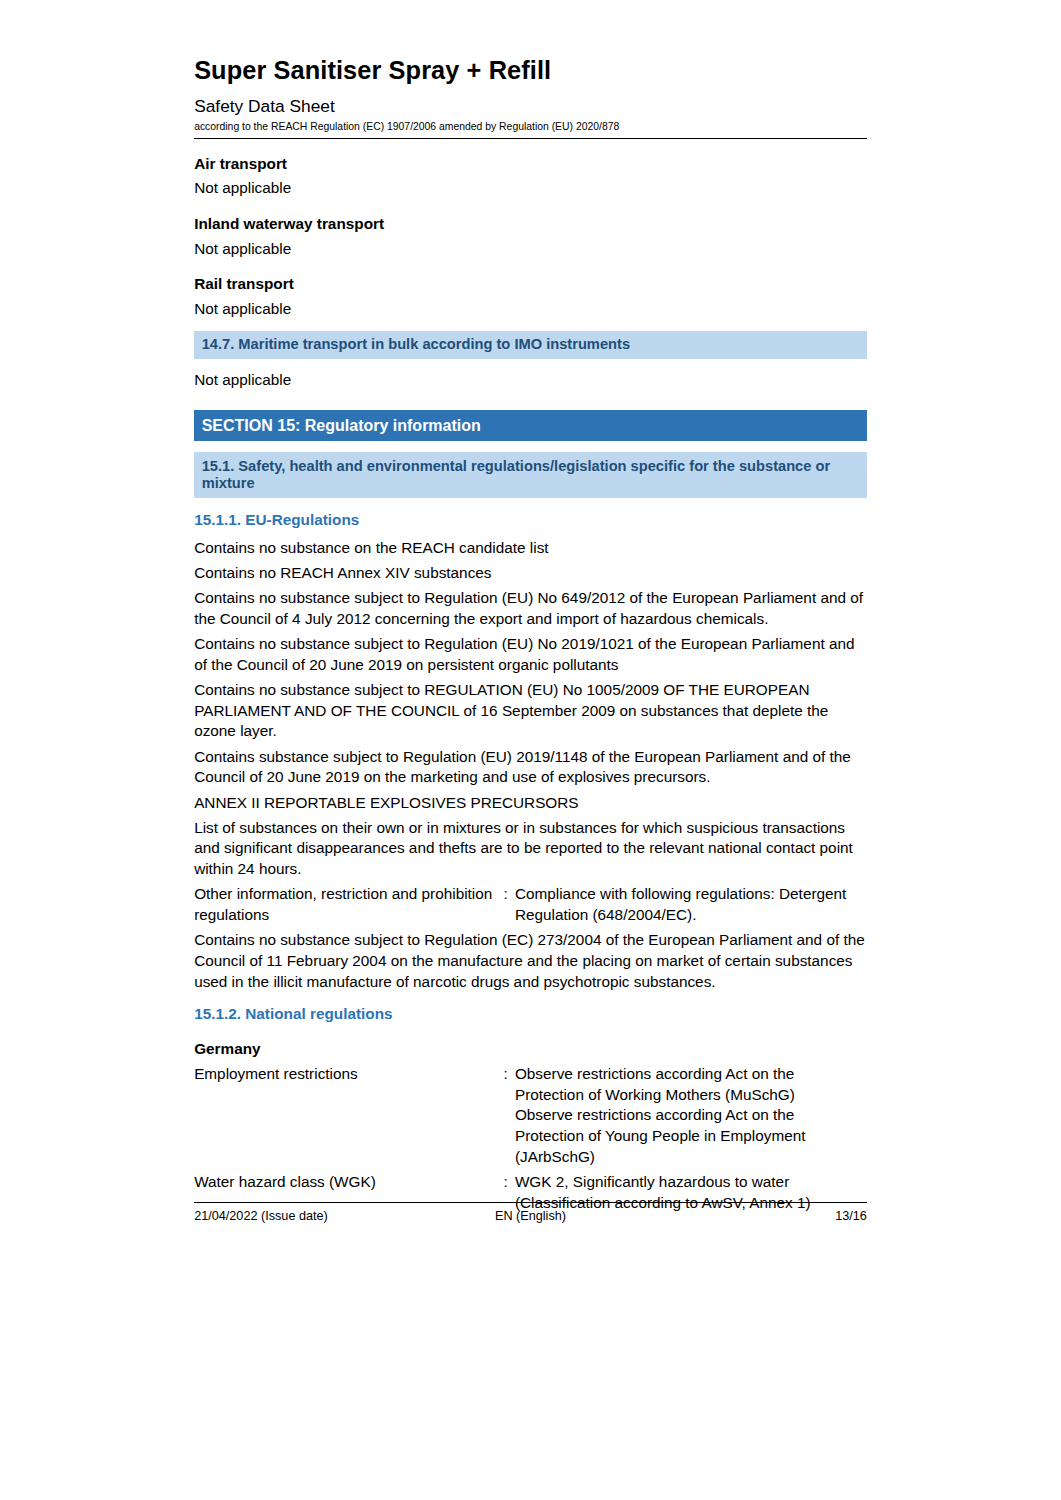Super Sanitiser Spray + Refill
Safety Data Sheet
according to the REACH Regulation (EC) 1907/2006 amended by Regulation (EU) 2020/878
Air transport
Not applicable
Inland waterway transport
Not applicable
Rail transport
Not applicable
14.7. Maritime transport in bulk according to IMO instruments
Not applicable
SECTION 15: Regulatory information
15.1. Safety, health and environmental regulations/legislation specific for the substance or mixture
15.1.1. EU-Regulations
Contains no substance on the REACH candidate list
Contains no REACH Annex XIV substances
Contains no substance subject to Regulation (EU) No 649/2012 of the European Parliament and of the Council of 4 July 2012 concerning the export and import of hazardous chemicals.
Contains no substance subject to Regulation (EU) No 2019/1021 of the European Parliament and of the Council of 20 June 2019 on persistent organic pollutants
Contains no substance subject to REGULATION (EU) No 1005/2009 OF THE EUROPEAN PARLIAMENT AND OF THE COUNCIL of 16 September 2009 on substances that deplete the ozone layer.
Contains substance subject to Regulation (EU) 2019/1148 of the European Parliament and of the Council of 20 June 2019 on the marketing and use of explosives precursors.
ANNEX II REPORTABLE EXPLOSIVES PRECURSORS
List of substances on their own or in mixtures or in substances for which suspicious transactions and significant disappearances and thefts are to be reported to the relevant national contact point within 24 hours.
| Other information, restriction and prohibition regulations | : | Compliance with following regulations: Detergent Regulation (648/2004/EC). |
Contains no substance subject to Regulation (EC) 273/2004 of the European Parliament and of the Council of 11 February 2004 on the manufacture and the placing on market of certain substances used in the illicit manufacture of narcotic drugs and psychotropic substances.
15.1.2. National regulations
Germany
| Employment restrictions | : | Observe restrictions according Act on the Protection of Working Mothers (MuSchG) Observe restrictions according Act on the Protection of Young People in Employment (JArbSchG) |
| Water hazard class (WGK) | : | WGK 2, Significantly hazardous to water (Classification according to AwSV, Annex 1) |
21/04/2022 (Issue date)
EN (English)
13/16